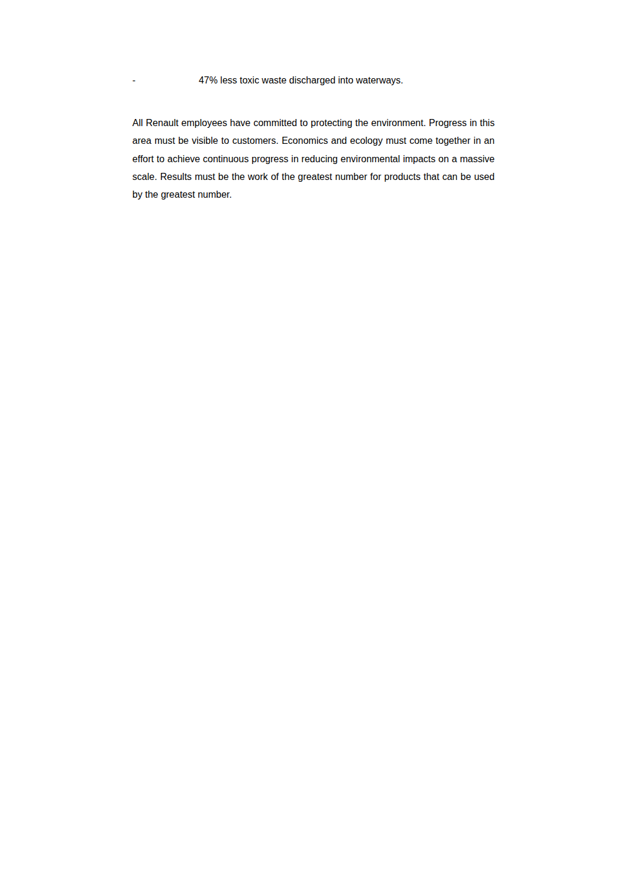- 47% less toxic waste discharged into waterways.
All Renault employees have committed to protecting the environment. Progress in this area must be visible to customers. Economics and ecology must come together in an effort to achieve continuous progress in reducing environmental impacts on a massive scale. Results must be the work of the greatest number for products that can be used by the greatest number.